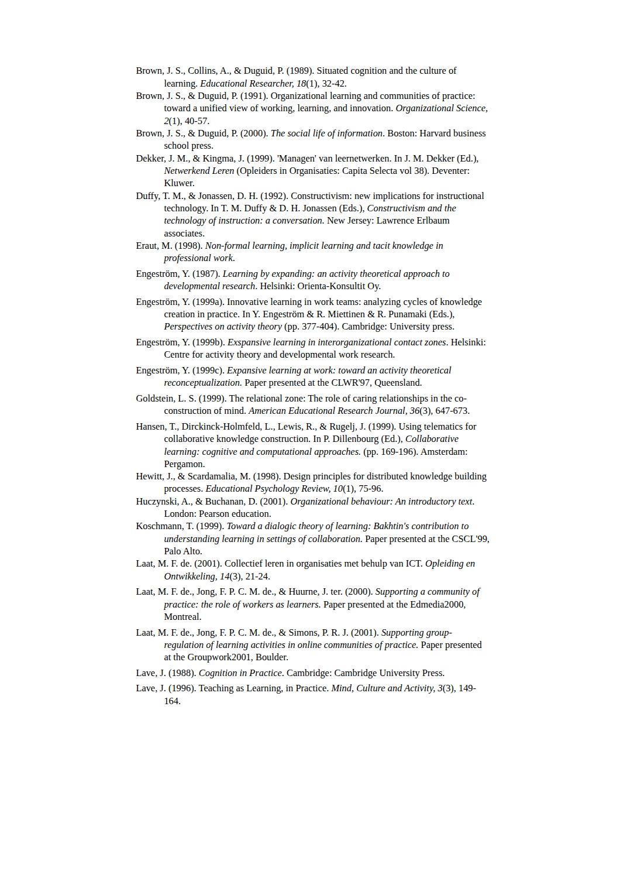Brown, J. S., Collins, A., & Duguid, P. (1989). Situated cognition and the culture of learning. Educational Researcher, 18(1), 32-42.
Brown, J. S., & Duguid, P. (1991). Organizational learning and communities of practice: toward a unified view of working, learning, and innovation. Organizational Science, 2(1), 40-57.
Brown, J. S., & Duguid, P. (2000). The social life of information. Boston: Harvard business school press.
Dekker, J. M., & Kingma, J. (1999). 'Managen' van leernetwerken. In J. M. Dekker (Ed.), Netwerkend Leren (Opleiders in Organisaties: Capita Selecta vol 38). Deventer: Kluwer.
Duffy, T. M., & Jonassen, D. H. (1992). Constructivism: new implications for instructional technology. In T. M. Duffy & D. H. Jonassen (Eds.), Constructivism and the technology of instruction: a conversation. New Jersey: Lawrence Erlbaum associates.
Eraut, M. (1998). Non-formal learning, implicit learning and tacit knowledge in professional work.
Engeström, Y. (1987). Learning by expanding: an activity theoretical approach to developmental research. Helsinki: Orienta-Konsultit Oy.
Engeström, Y. (1999a). Innovative learning in work teams: analyzing cycles of knowledge creation in practice. In Y. Engeström & R. Miettinen & R. Punamaki (Eds.), Perspectives on activity theory (pp. 377-404). Cambridge: University press.
Engeström, Y. (1999b). Exspansive learning in interorganizational contact zones. Helsinki: Centre for activity theory and developmental work research.
Engeström, Y. (1999c). Expansive learning at work: toward an activity theoretical reconceptualization. Paper presented at the CLWR'97, Queensland.
Goldstein, L. S. (1999). The relational zone: The role of caring relationships in the co-construction of mind. American Educational Research Journal, 36(3), 647-673.
Hansen, T., Dirckinck-Holmfeld, L., Lewis, R., & Rugelj, J. (1999). Using telematics for collaborative knowledge construction. In P. Dillenbourg (Ed.), Collaborative learning: cognitive and computational approaches. (pp. 169-196). Amsterdam: Pergamon.
Hewitt, J., & Scardamalia, M. (1998). Design principles for distributed knowledge building processes. Educational Psychology Review, 10(1), 75-96.
Huczynski, A., & Buchanan, D. (2001). Organizational behaviour: An introductory text. London: Pearson education.
Koschmann, T. (1999). Toward a dialogic theory of learning: Bakhtin's contribution to understanding learning in settings of collaboration. Paper presented at the CSCL'99, Palo Alto.
Laat, M. F. de. (2001). Collectief leren in organisaties met behulp van ICT. Opleiding en Ontwikkeling, 14(3), 21-24.
Laat, M. F. de., Jong, F. P. C. M. de., & Huurne, J. ter. (2000). Supporting a community of practice: the role of workers as learners. Paper presented at the Edmedia2000, Montreal.
Laat, M. F. de., Jong, F. P. C. M. de., & Simons, P. R. J. (2001). Supporting group-regulation of learning activities in online communities of practice. Paper presented at the Groupwork2001, Boulder.
Lave, J. (1988). Cognition in Practice. Cambridge: Cambridge University Press.
Lave, J. (1996). Teaching as Learning, in Practice. Mind, Culture and Activity, 3(3), 149-164.